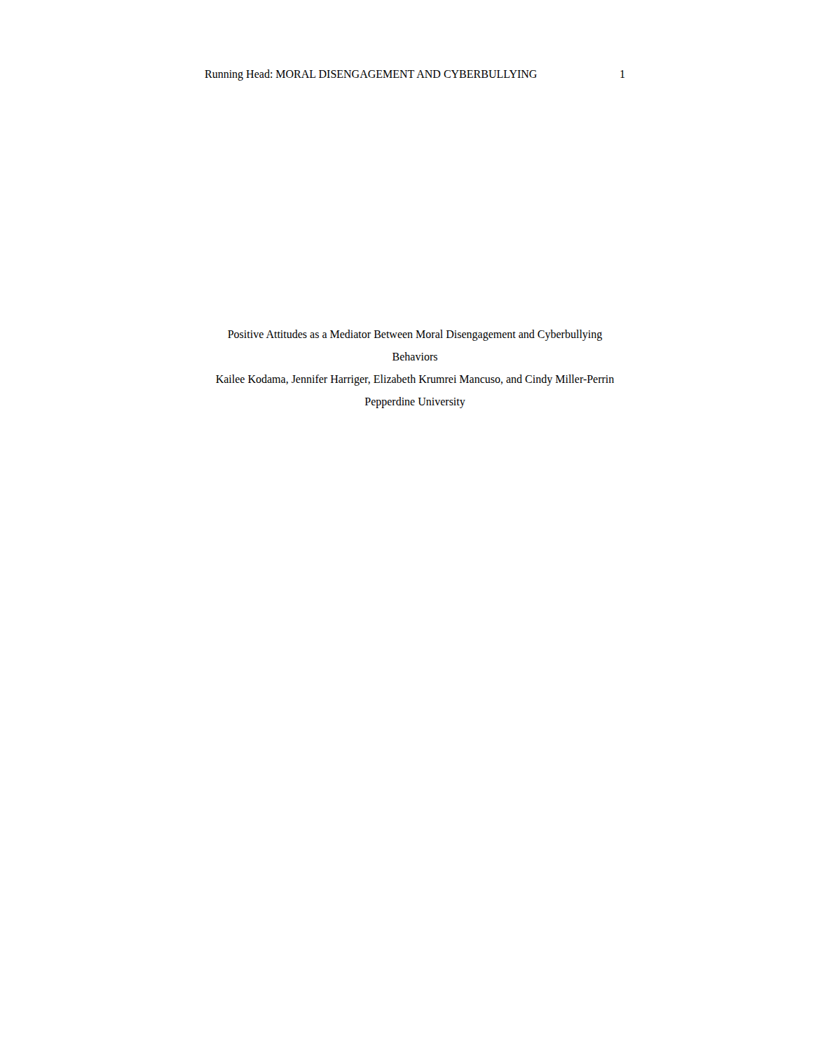Running Head: MORAL DISENGAGEMENT AND CYBERBULLYING 1
Positive Attitudes as a Mediator Between Moral Disengagement and Cyberbullying Behaviors
Kailee Kodama, Jennifer Harriger, Elizabeth Krumrei Mancuso, and Cindy Miller-Perrin
Pepperdine University